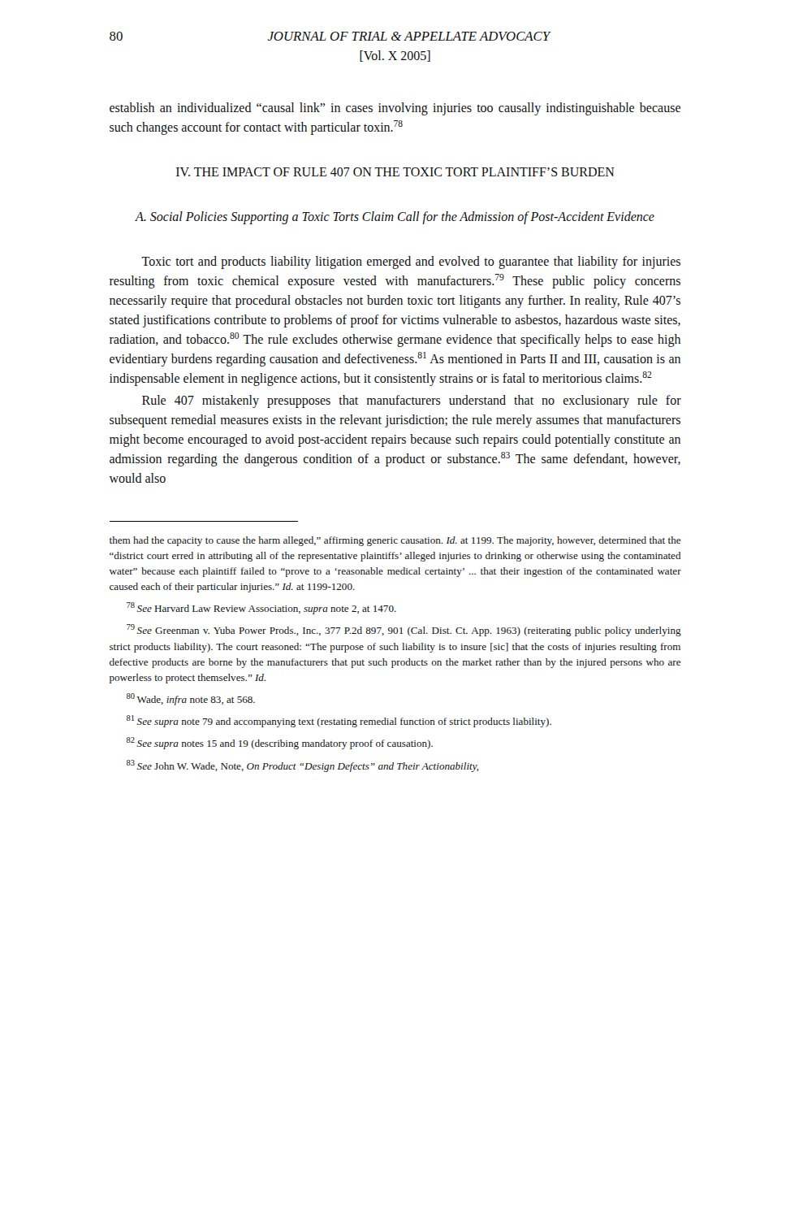80
JOURNAL OF TRIAL & APPELLATE ADVOCACY
[Vol. X 2005]
establish an individualized “causal link” in cases involving injuries too causally indistinguishable because such changes account for contact with particular toxin.78
IV. The Impact of Rule 407 on the Toxic Tort Plaintiff’s Burden
A. Social Policies Supporting a Toxic Torts Claim Call for the Admission of Post-Accident Evidence
Toxic tort and products liability litigation emerged and evolved to guarantee that liability for injuries resulting from toxic chemical exposure vested with manufacturers.79 These public policy concerns necessarily require that procedural obstacles not burden toxic tort litigants any further. In reality, Rule 407’s stated justifications contribute to problems of proof for victims vulnerable to asbestos, hazardous waste sites, radiation, and tobacco.80 The rule excludes otherwise germane evidence that specifically helps to ease high evidentiary burdens regarding causation and defectiveness.81 As mentioned in Parts II and III, causation is an indispensable element in negligence actions, but it consistently strains or is fatal to meritorious claims.82
Rule 407 mistakenly presupposes that manufacturers understand that no exclusionary rule for subsequent remedial measures exists in the relevant jurisdiction; the rule merely assumes that manufacturers might become encouraged to avoid post-accident repairs because such repairs could potentially constitute an admission regarding the dangerous condition of a product or substance.83 The same defendant, however, would also
them had the capacity to cause the harm alleged,” affirming generic causation. Id. at 1199. The majority, however, determined that the “district court erred in attributing all of the representative plaintiffs’ alleged injuries to drinking or otherwise using the contaminated water” because each plaintiff failed to “prove to a ‘reasonable medical certainty’ ... that their ingestion of the contaminated water caused each of their particular injuries.” Id. at 1199-1200.
78 See Harvard Law Review Association, supra note 2, at 1470.
79 See Greenman v. Yuba Power Prods., Inc., 377 P.2d 897, 901 (Cal. Dist. Ct. App. 1963) (reiterating public policy underlying strict products liability). The court reasoned: “The purpose of such liability is to insure [sic] that the costs of injuries resulting from defective products are borne by the manufacturers that put such products on the market rather than by the injured persons who are powerless to protect themselves.” Id.
80 Wade, infra note 83, at 568.
81 See supra note 79 and accompanying text (restating remedial function of strict products liability).
82 See supra notes 15 and 19 (describing mandatory proof of causation).
83 See John W. Wade, Note, On Product “Design Defects” and Their Actionability,